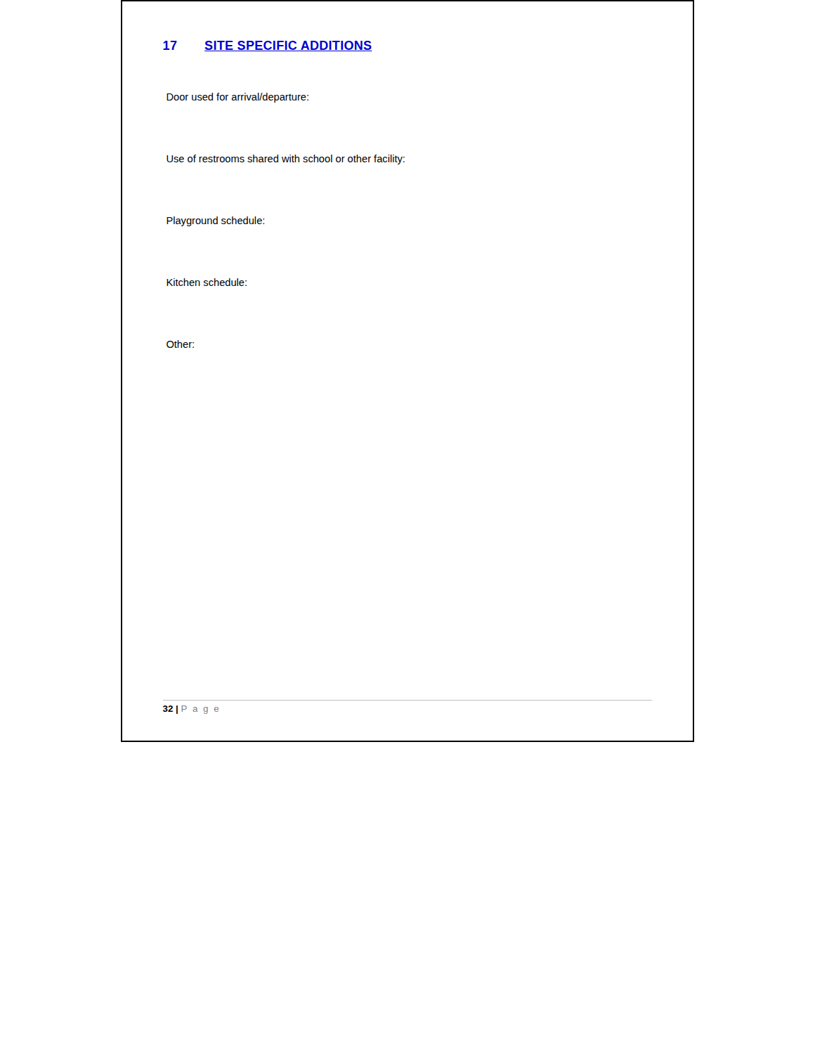17 SITE SPECIFIC ADDITIONS
Door used for arrival/departure:
Use of restrooms shared with school or other facility:
Playground schedule:
Kitchen schedule:
Other:
32 | P a g e